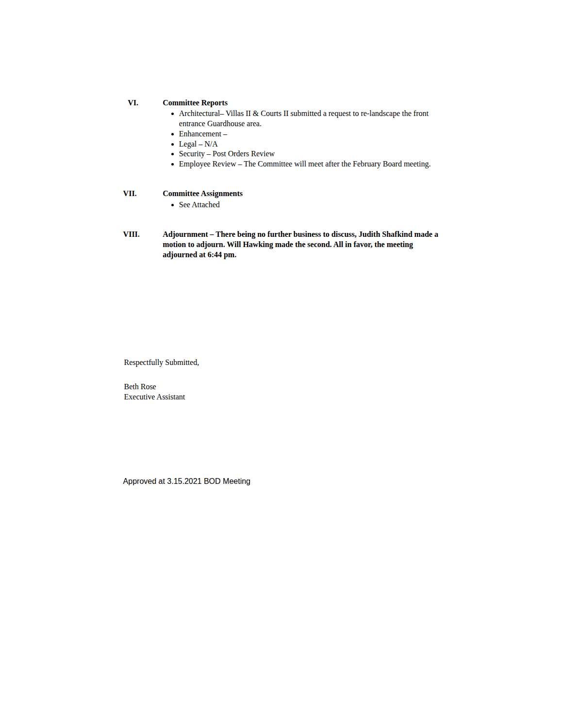VI.
Committee Reports
Architectural– Villas II & Courts II submitted a request to re-landscape the front entrance Guardhouse area.
Enhancement –
Legal – N/A
Security – Post Orders Review
Employee Review – The Committee will meet after the February Board meeting.
VII.
Committee Assignments
See Attached
VIII.
Adjournment – There being no further business to discuss, Judith Shafkind made a motion to adjourn. Will Hawking made the second. All in favor, the meeting adjourned at 6:44 pm.
Respectfully Submitted,
Beth Rose
Executive Assistant
Approved at 3.15.2021 BOD Meeting